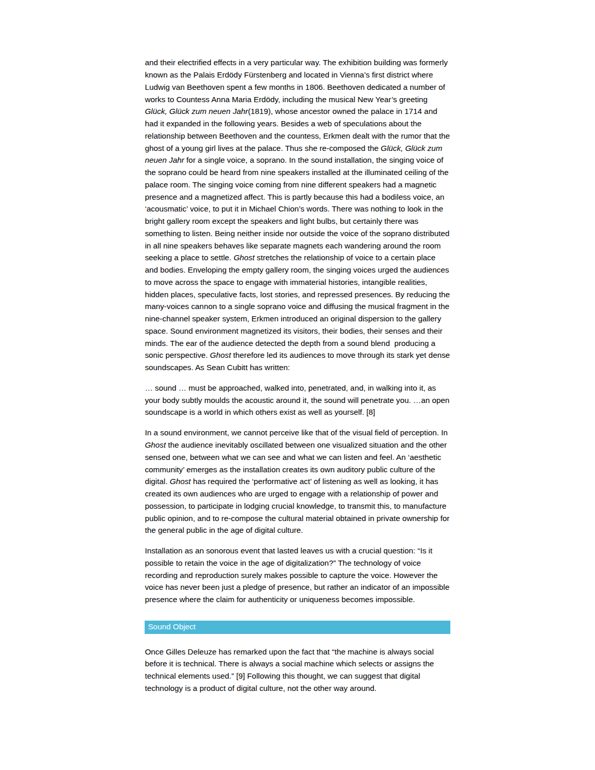and their electrified effects in a very particular way. The exhibition building was formerly known as the Palais Erdödy Fürstenberg and located in Vienna’s first district where Ludwig van Beethoven spent a few months in 1806. Beethoven dedicated a number of works to Countess Anna Maria Erdödy, including the musical New Year’s greeting Glück, Glück zum neuen Jahr(1819), whose ancestor owned the palace in 1714 and had it expanded in the following years. Besides a web of speculations about the relationship between Beethoven and the countess, Erkmen dealt with the rumor that the ghost of a young girl lives at the palace. Thus she re-composed the Glück, Glück zum neuen Jahr for a single voice, a soprano. In the sound installation, the singing voice of the soprano could be heard from nine speakers installed at the illuminated ceiling of the palace room. The singing voice coming from nine different speakers had a magnetic presence and a magnetized affect. This is partly because this had a bodiless voice, an ‘acousmatic’ voice, to put it in Michael Chion’s words. There was nothing to look in the bright gallery room except the speakers and light bulbs, but certainly there was something to listen. Being neither inside nor outside the voice of the soprano distributed in all nine speakers behaves like separate magnets each wandering around the room seeking a place to settle. Ghost stretches the relationship of voice to a certain place and bodies. Enveloping the empty gallery room, the singing voices urged the audiences to move across the space to engage with immaterial histories, intangible realities, hidden places, speculative facts, lost stories, and repressed presences. By reducing the many-voices cannon to a single soprano voice and diffusing the musical fragment in the nine-channel speaker system, Erkmen introduced an original dispersion to the gallery space. Sound environment magnetized its visitors, their bodies, their senses and their minds. The ear of the audience detected the depth from a sound blend producing a sonic perspective. Ghost therefore led its audiences to move through its stark yet dense soundscapes. As Sean Cubitt has written:
… sound … must be approached, walked into, penetrated, and, in walking into it, as your body subtly moulds the acoustic around it, the sound will penetrate you. …an open soundscape is a world in which others exist as well as yourself. [8]
In a sound environment, we cannot perceive like that of the visual field of perception. In Ghost the audience inevitably oscillated between one visualized situation and the other sensed one, between what we can see and what we can listen and feel. An ‘aesthetic community’ emerges as the installation creates its own auditory public culture of the digital. Ghost has required the ‘performative act’ of listening as well as looking, it has created its own audiences who are urged to engage with a relationship of power and possession, to participate in lodging crucial knowledge, to transmit this, to manufacture public opinion, and to re-compose the cultural material obtained in private ownership for the general public in the age of digital culture.
Installation as an sonorous event that lasted leaves us with a crucial question: “Is it possible to retain the voice in the age of digitalization?” The technology of voice recording and reproduction surely makes possible to capture the voice. However the voice has never been just a pledge of presence, but rather an indicator of an impossible presence where the claim for authenticity or uniqueness becomes impossible.
Sound Object
Once Gilles Deleuze has remarked upon the fact that “the machine is always social before it is technical. There is always a social machine which selects or assigns the technical elements used.” [9] Following this thought, we can suggest that digital technology is a product of digital culture, not the other way around.